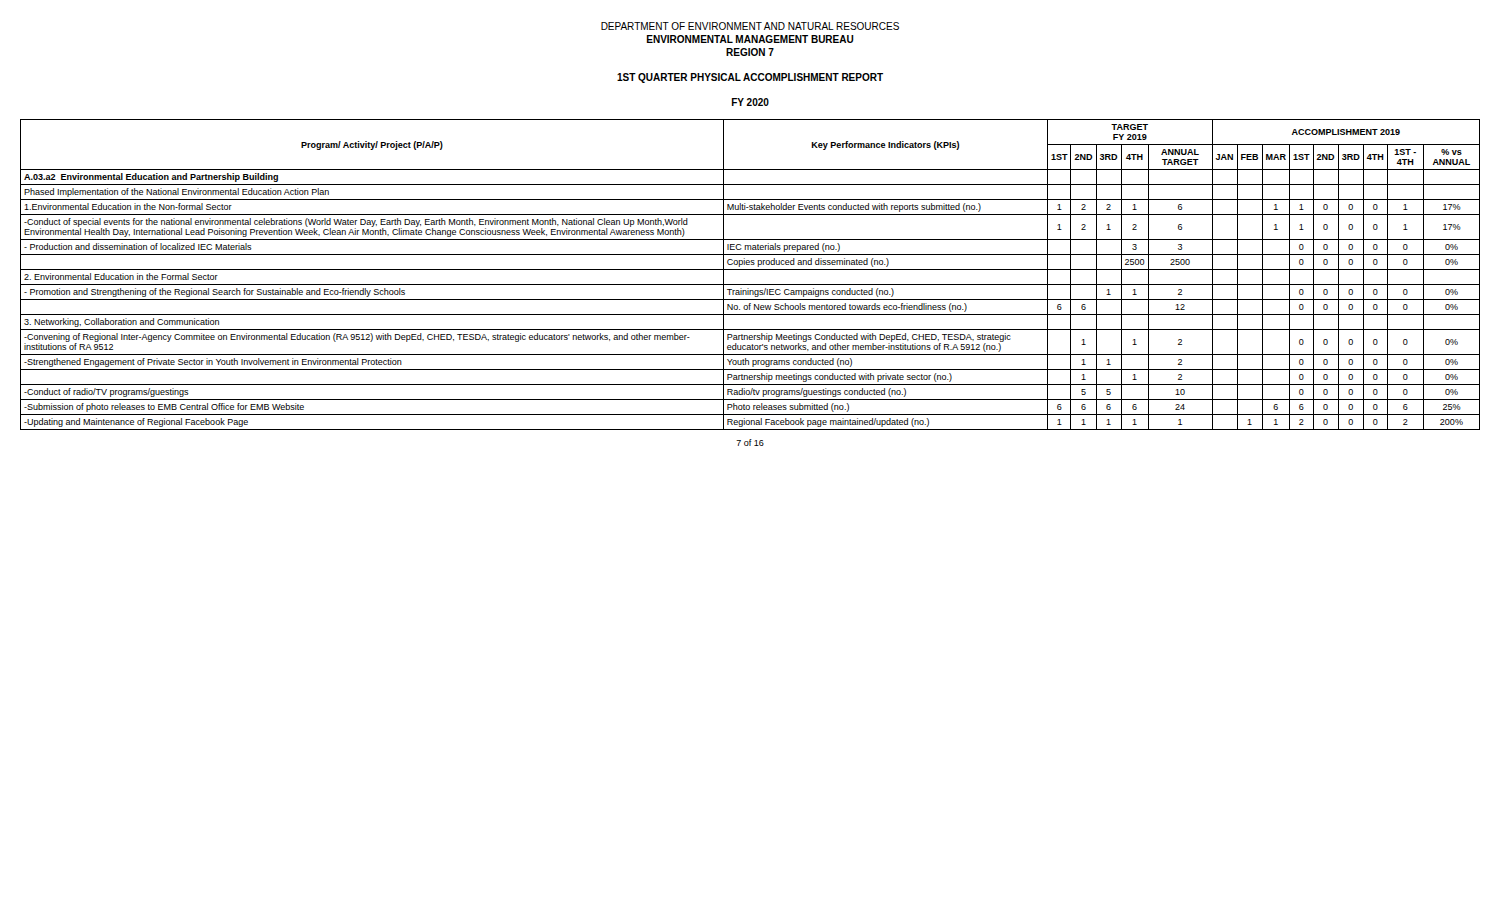DEPARTMENT OF ENVIRONMENT AND NATURAL RESOURCES
ENVIRONMENTAL MANAGEMENT BUREAU
REGION 7
1ST QUARTER PHYSICAL ACCOMPLISHMENT REPORT
FY 2020
| Program/ Activity/ Project (P/A/P) | Key Performance Indicators (KPIs) | TARGET FY 2019 | ACCOMPLISHMENT 2019 |
| --- | --- | --- | --- |
| 1ST | 2ND | 3RD | 4TH | ANNUAL TARGET | JAN | FEB | MAR | 1ST | 2ND | 3RD | 4TH | 1ST - 4TH | % vs ANNUAL |
| A.03.a2 Environmental Education and Partnership Building | | | | | | | | | | | | | | | |
| Phased Implementation of the National Environmental Education Action Plan | | | | | | | | | | | | | | | |
| 1.Environmental Education in the Non-formal Sector | Multi-stakeholder Events conducted with reports submitted (no.) | 1 | 2 | 2 | 1 | 6 | | | 1 | 1 | 0 | 0 | 0 | 1 | 17% |
| -Conduct of special events for the national environmental celebrations (World Water Day, Earth Day, Earth Month, Environment Month, National Clean Up Month,World Environmental Health Day, International Lead Poisoning Prevention Week, Clean Air Month, Climate Change Consciousness Week, Environmental Awareness Month) | | 1 | 2 | 1 | 2 | 6 | | | 1 | 1 | 0 | 0 | 0 | 1 | 17% |
| - Production and dissemination of localized IEC Materials | IEC materials prepared (no.) | | | | 3 | 3 | | | | 0 | 0 | 0 | 0 | 0 | 0% |
| | Copies produced and disseminated (no.) | | | | 2500 | 2500 | | | | 0 | 0 | 0 | 0 | 0 | 0% |
| 2. Environmental Education in the Formal Sector | | | | | | | | | | | | | | | |
| - Promotion and Strengthening of the Regional Search for Sustainable and Eco-friendly Schools | Trainings/IEC Campaigns conducted (no.) | | | 1 | 1 | 2 | | | | 0 | 0 | 0 | 0 | 0 | 0% |
| | No. of New Schools mentored towards eco-friendliness (no.) | 6 | 6 | | | 12 | | | | 0 | 0 | 0 | 0 | 0 | 0% |
| 3. Networking, Collaboration and Communication | | | | | | | | | | | | | | | |
| -Convening of Regional Inter-Agency Commitee on Environmental Education (RA 9512) with DepEd, CHED, TESDA, strategic educators' networks, and other member-institutions of RA 9512 | Partnership Meetings Conducted with DepEd, CHED, TESDA, strategic educator's networks, and other member-institutions of R.A 5912 (no.) | | 1 | | 1 | 2 | | | | 0 | 0 | 0 | 0 | 0 | 0% |
| -Strengthened Engagement of Private Sector in Youth Involvement in Environmental Protection | Youth programs conducted (no) | | 1 | 1 | | 2 | | | | 0 | 0 | 0 | 0 | 0 | 0% |
| | Partnership meetings conducted with private sector (no.) | | 1 | | 1 | 2 | | | | 0 | 0 | 0 | 0 | 0 | 0% |
| -Conduct of radio/TV programs/guestings | Radio/tv programs/guestings conducted (no.) | | 5 | 5 | | 10 | | | | 0 | 0 | 0 | 0 | 0 | 0% |
| -Submission of photo releases to EMB Central Office for EMB Website | Photo releases submitted (no.) | 6 | 6 | 6 | 6 | 24 | | | 6 | 6 | 0 | 0 | 0 | 6 | 25% |
| -Updating and Maintenance of Regional Facebook Page | Regional Facebook page maintained/updated (no.) | 1 | 1 | 1 | 1 | 1 | | 1 | 1 | 2 | 0 | 0 | 0 | 2 | 200% |
7 of 16